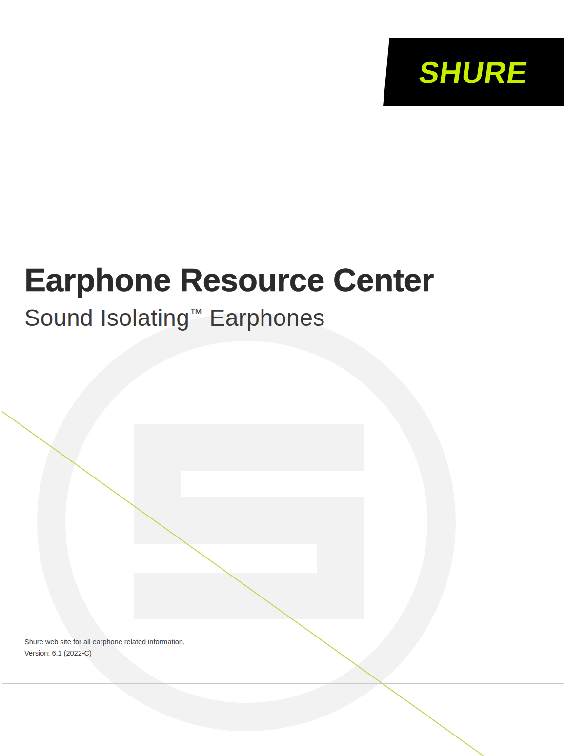SHURE
Earphone Resource Center
Sound Isolating™ Earphones
Shure web site for all earphone related information.
Version: 6.1 (2022-C)